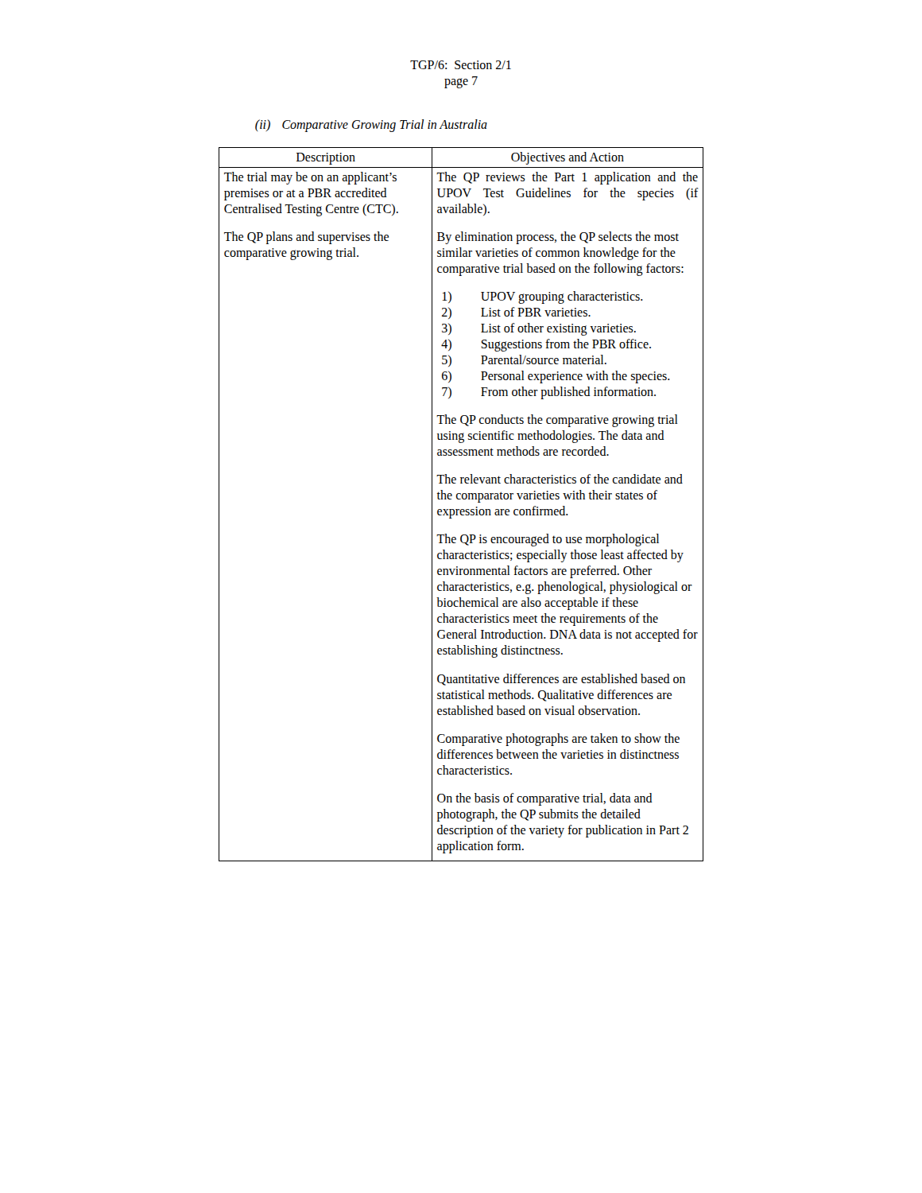TGP/6: Section 2/1 page 7
(ii) Comparative Growing Trial in Australia
| Description | Objectives and Action |
| --- | --- |
| The trial may be on an applicant’s premises or at a PBR accredited Centralised Testing Centre (CTC). The QP plans and supervises the comparative growing trial. | The QP reviews the Part 1 application and the UPOV Test Guidelines for the species (if available). By elimination process, the QP selects the most similar varieties of common knowledge for the comparative trial based on the following factors: 1) UPOV grouping characteristics. 2) List of PBR varieties. 3) List of other existing varieties. 4) Suggestions from the PBR office. 5) Parental/source material. 6) Personal experience with the species. 7) From other published information. The QP conducts the comparative growing trial using scientific methodologies. The data and assessment methods are recorded. The relevant characteristics of the candidate and the comparator varieties with their states of expression are confirmed. The QP is encouraged to use morphological characteristics; especially those least affected by environmental factors are preferred. Other characteristics, e.g. phenological, physiological or biochemical are also acceptable if these characteristics meet the requirements of the General Introduction. DNA data is not accepted for establishing distinctness. Quantitative differences are established based on statistical methods. Qualitative differences are established based on visual observation. Comparative photographs are taken to show the differences between the varieties in distinctness characteristics. On the basis of comparative trial, data and photograph, the QP submits the detailed description of the variety for publication in Part 2 application form. |